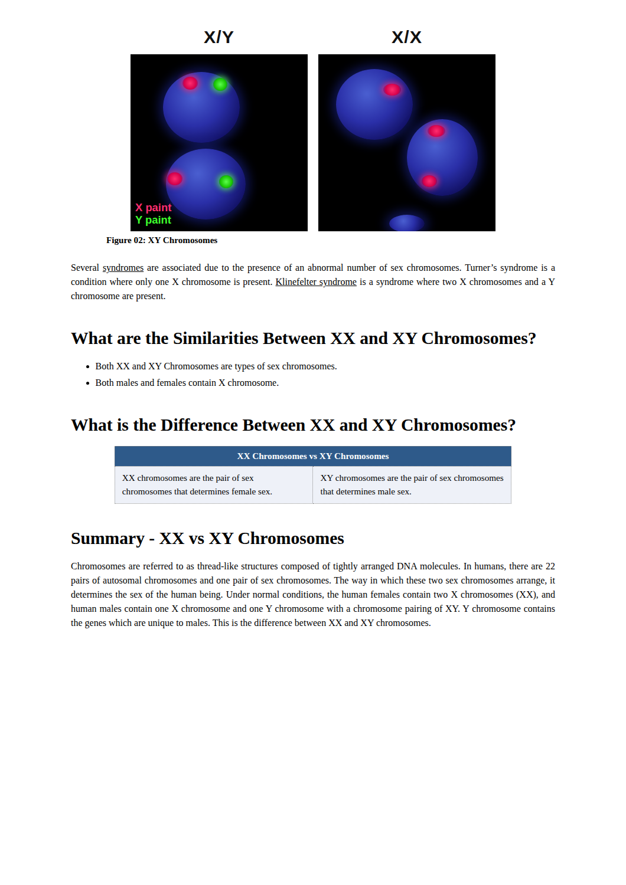X/Y
X paint
Y paint
X/X
Figure 02: XY Chromosomes
Several syndromes are associated due to the presence of an abnormal number of sex chromosomes. Turner’s syndrome is a condition where only one X chromosome is present. Klinefelter syndrome is a syndrome where two X chromosomes and a Y chromosome are present.
What are the Similarities Between XX and XY Chromosomes?
Both XX and XY Chromosomes are types of sex chromosomes.
Both males and females contain X chromosome.
What is the Difference Between XX and XY Chromosomes?
XX Chromosomes vs XY Chromosomes
| XX chromosomes are the pair of sex chromosomes that determines female sex. | XY chromosomes are the pair of sex chromosomes that determines male sex. |
Summary - XX vs XY Chromosomes
Chromosomes are referred to as thread-like structures composed of tightly arranged DNA molecules. In humans, there are 22 pairs of autosomal chromosomes and one pair of sex chromosomes. The way in which these two sex chromosomes arrange, it determines the sex of the human being. Under normal conditions, the human females contain two X chromosomes (XX), and human males contain one X chromosome and one Y chromosome with a chromosome pairing of XY. Y chromosome contains the genes which are unique to males. This is the difference between XX and XY chromosomes.